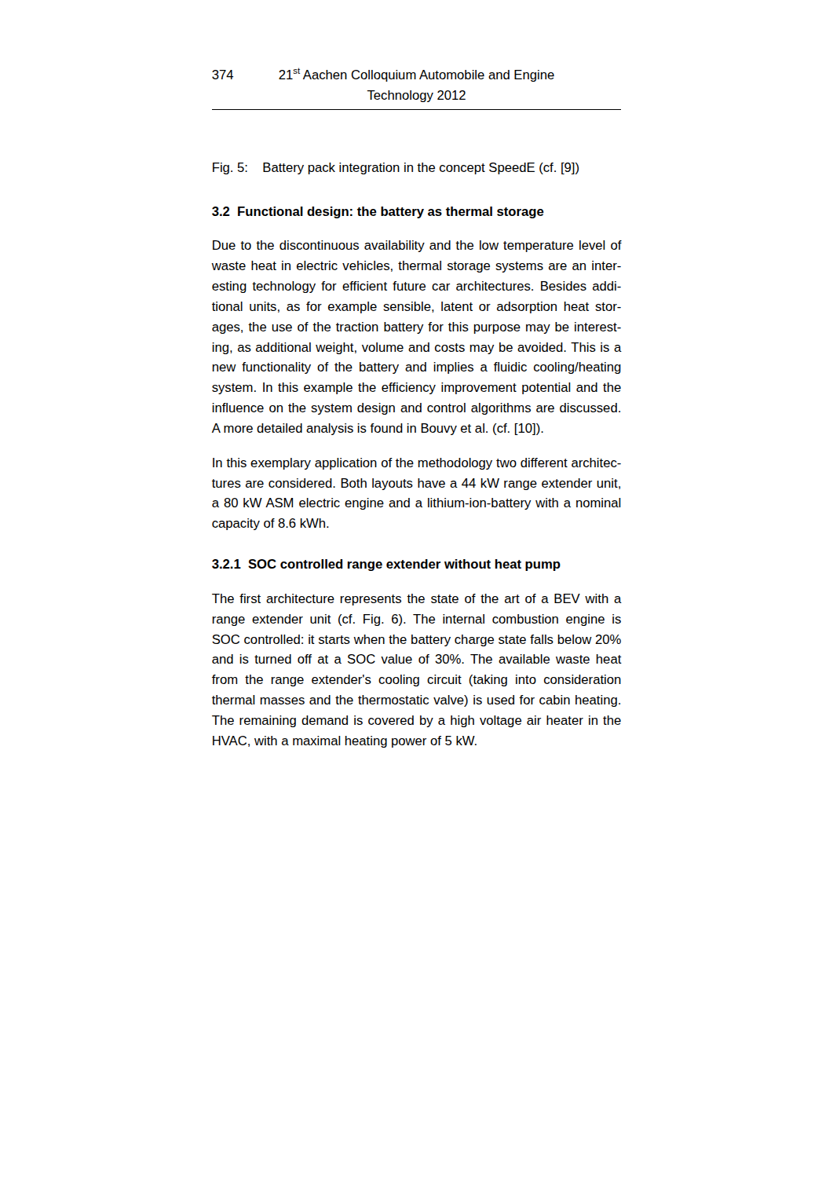374
21st Aachen Colloquium Automobile and Engine Technology 2012
Fig. 5: Battery pack integration in the concept SpeedE (cf. [9])
3.2 Functional design: the battery as thermal storage
Due to the discontinuous availability and the low temperature level of waste heat in electric vehicles, thermal storage systems are an interesting technology for efficient future car architectures. Besides additional units, as for example sensible, latent or adsorption heat storages, the use of the traction battery for this purpose may be interesting, as additional weight, volume and costs may be avoided. This is a new functionality of the battery and implies a fluidic cooling/heating system. In this example the efficiency improvement potential and the influence on the system design and control algorithms are discussed. A more detailed analysis is found in Bouvy et al. (cf. [10]).
In this exemplary application of the methodology two different architectures are considered. Both layouts have a 44 kW range extender unit, a 80 kW ASM electric engine and a lithium-ion-battery with a nominal capacity of 8.6 kWh.
3.2.1 SOC controlled range extender without heat pump
The first architecture represents the state of the art of a BEV with a range extender unit (cf. Fig. 6). The internal combustion engine is SOC controlled: it starts when the battery charge state falls below 20% and is turned off at a SOC value of 30%. The available waste heat from the range extender's cooling circuit (taking into consideration thermal masses and the thermostatic valve) is used for cabin heating. The remaining demand is covered by a high voltage air heater in the HVAC, with a maximal heating power of 5 kW.